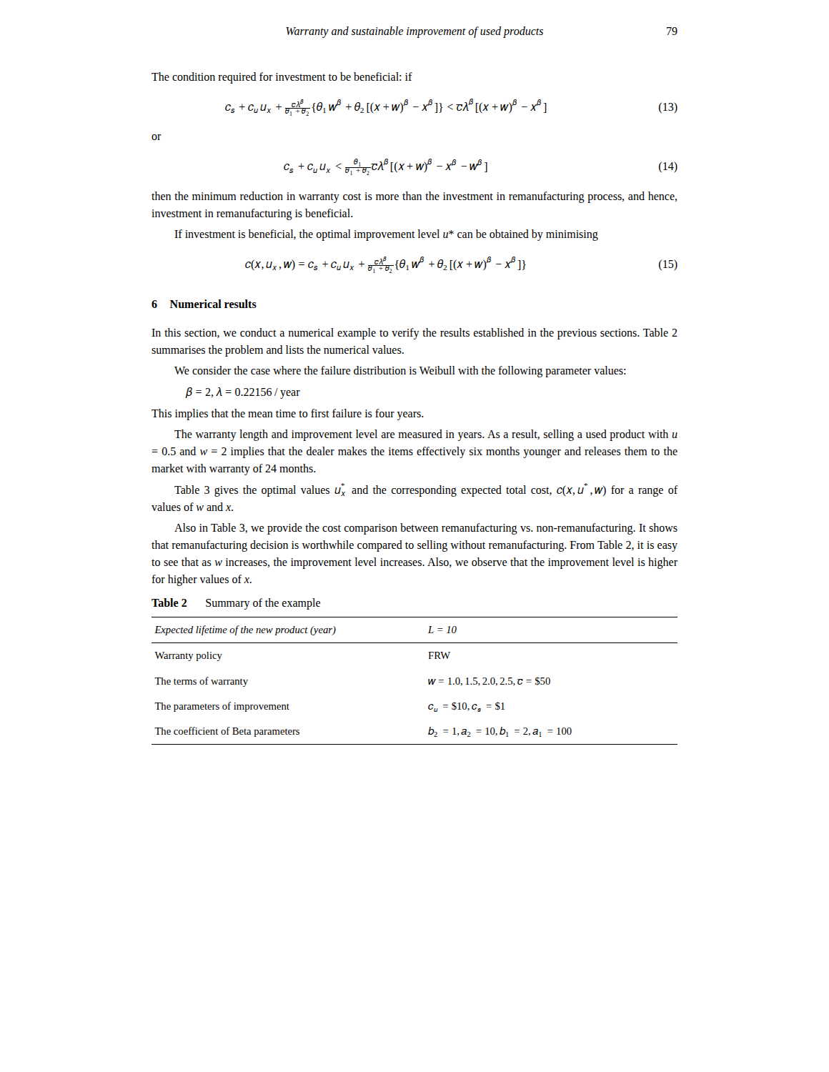Warranty and sustainable improvement of used products 79
The condition required for investment to be beneficial: if
cs + cu ux + c¯λβ θ1+θ2 { θ1wβ + θ2 [ (x+w)β − xβ ] } < c¯ λβ [ (x+w)β − xβ ]
(13)
or
cs + cu ux < θ1 θ1+θ2 c¯ λβ [ (x+w)β − xβ − wβ ]
(14)
then the minimum reduction in warranty cost is more than the investment in remanufacturing process, and hence, investment in remanufacturing is beneficial.
If investment is beneficial, the optimal improvement level u* can be obtained by minimising
c(x,ux,w) = cs + cu ux + c¯λβ θ1+θ2 { θ1wβ + θ2 [ (x+w)β − xβ ] }
(15)
6 Numerical results
In this section, we conduct a numerical example to verify the results established in the previous sections. Table 2 summarises the problem and lists the numerical values.
We consider the case where the failure distribution is Weibull with the following parameter values:
β=2, λ=0.22156/year
This implies that the mean time to first failure is four years.
The warranty length and improvement level are measured in years. As a result, selling a used product with u = 0.5 and w = 2 implies that the dealer makes the items effectively six months younger and releases them to the market with warranty of 24 months.
Table 3 gives the optimal values ux* and the corresponding expected total cost, c(x,u*,w) for a range of values of w and x.
Also in Table 3, we provide the cost comparison between remanufacturing vs. non-remanufacturing. It shows that remanufacturing decision is worthwhile compared to selling without remanufacturing. From Table 2, it is easy to see that as w increases, the improvement level increases. Also, we observe that the improvement level is higher for higher values of x.
Table 2 Summary of the example
| Expected lifetime of the new product (year) | L = 10 |
| Warranty policy | FRW |
| The terms of warranty | w = 1.0 , 1.5 , 2.0 , 2.5 , c ¯ = $50 |
| The parameters of improvement | c u = $10 , c s = $1 |
| The coefficient of Beta parameters | b 2 = 1 , a 2 = 10 , b 1 = 2 , a 1 = 100 |